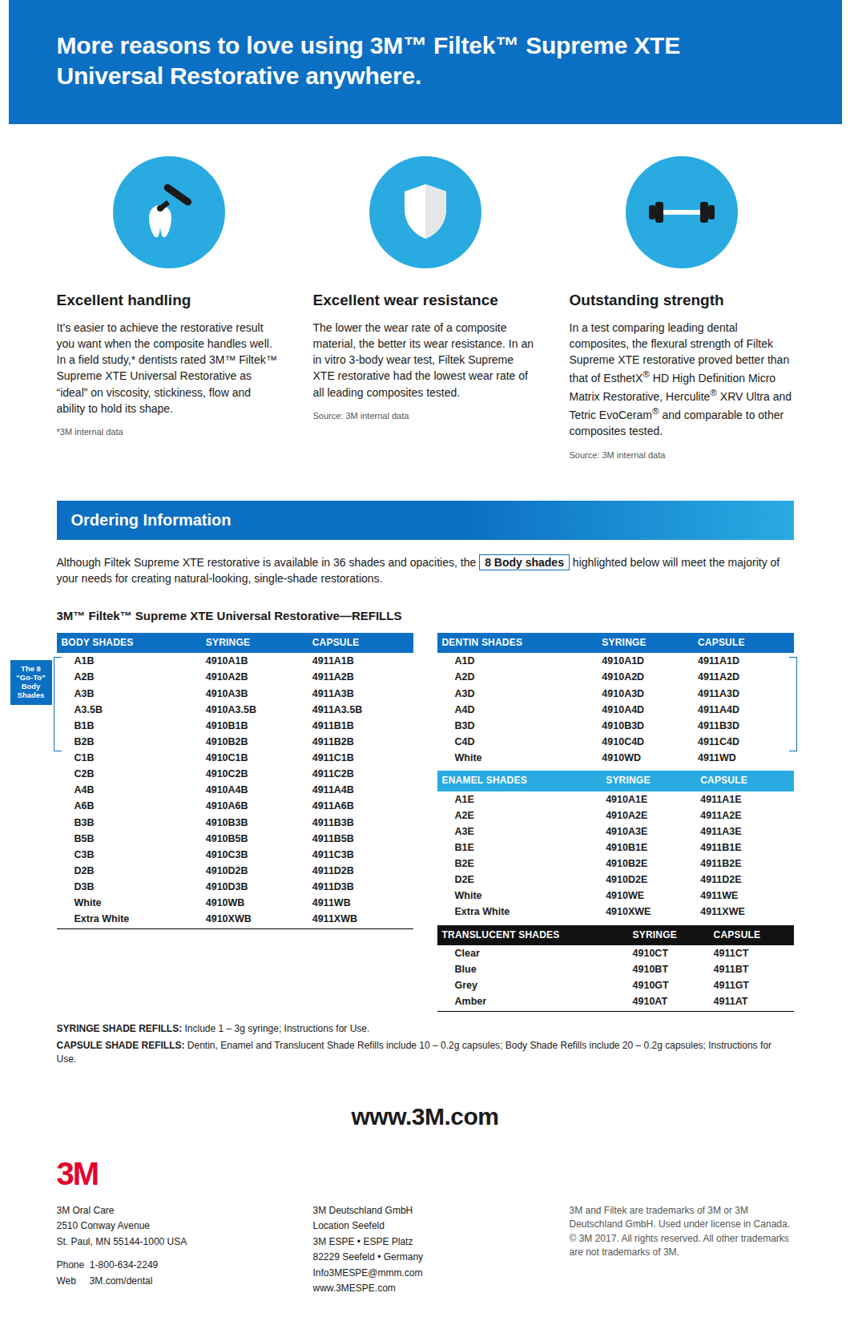More reasons to love using 3M™ Filtek™ Supreme XTE
Universal Restorative anywhere.
Excellent handling
It’s easier to achieve the restorative result you want when the composite handles well. In a field study,* dentists rated 3M™ Filtek™ Supreme XTE Universal Restorative as “ideal” on viscosity, stickiness, flow and ability to hold its shape.
*3M internal data
Excellent wear resistance
The lower the wear rate of a composite material, the better its wear resistance. In an in vitro 3-body wear test, Filtek Supreme XTE restorative had the lowest wear rate of all leading composites tested.
Source: 3M internal data
Outstanding strength
In a test comparing leading dental composites, the flexural strength of Filtek Supreme XTE restorative proved better than that of EsthetX® HD High Definition Micro Matrix Restorative, Herculite® XRV Ultra and Tetric EvoCeram® and comparable to other composites tested.
Source: 3M internal data
Ordering Information
Although Filtek Supreme XTE restorative is available in 36 shades and opacities, the 8 Body shades highlighted below will meet the majority of your needs for creating natural-looking, single-shade restorations.
3M™ Filtek™ Supreme XTE Universal Restorative—REFILLS
The 8
“Go-To”
Body
Shades
| BODY SHADES | SYRINGE | CAPSULE |
| --- | --- | --- |
| A1B | 4910A1B | 4911A1B |
| A2B | 4910A2B | 4911A2B |
| A3B | 4910A3B | 4911A3B |
| A3.5B | 4910A3.5B | 4911A3.5B |
| B1B | 4910B1B | 4911B1B |
| B2B | 4910B2B | 4911B2B |
| C1B | 4910C1B | 4911C1B |
| C2B | 4910C2B | 4911C2B |
| A4B | 4910A4B | 4911A4B |
| A6B | 4910A6B | 4911A6B |
| B3B | 4910B3B | 4911B3B |
| B5B | 4910B5B | 4911B5B |
| C3B | 4910C3B | 4911C3B |
| D2B | 4910D2B | 4911D2B |
| D3B | 4910D3B | 4911D3B |
| White | 4910WB | 4911WB |
| Extra White | 4910XWB | 4911XWB |
| DENTIN SHADES | SYRINGE | CAPSULE |
| --- | --- | --- |
| A1D | 4910A1D | 4911A1D |
| A2D | 4910A2D | 4911A2D |
| A3D | 4910A3D | 4911A3D |
| A4D | 4910A4D | 4911A4D |
| B3D | 4910B3D | 4911B3D |
| C4D | 4910C4D | 4911C4D |
| White | 4910WD | 4911WD |
| ENAMEL SHADES | SYRINGE | CAPSULE |
| --- | --- | --- |
| A1E | 4910A1E | 4911A1E |
| A2E | 4910A2E | 4911A2E |
| A3E | 4910A3E | 4911A3E |
| B1E | 4910B1E | 4911B1E |
| B2E | 4910B2E | 4911B2E |
| D2E | 4910D2E | 4911D2E |
| White | 4910WE | 4911WE |
| Extra White | 4910XWE | 4911XWE |
| TRANSLUCENT SHADES | SYRINGE | CAPSULE |
| --- | --- | --- |
| Clear | 4910CT | 4911CT |
| Blue | 4910BT | 4911BT |
| Grey | 4910GT | 4911GT |
| Amber | 4910AT | 4911AT |
SYRINGE SHADE REFILLS: Include 1 – 3g syringe; Instructions for Use.
CAPSULE SHADE REFILLS: Dentin, Enamel and Translucent Shade Refills include 10 – 0.2g capsules; Body Shade Refills include 20 – 0.2g capsules; Instructions for Use.
www.3M.com
3M
3M Oral Care
2510 Conway Avenue
St. Paul, MN 55144-1000 USA
Phone 1-800-634-2249
Web 3M.com/dental
3M Deutschland GmbH
Location Seefeld
3M ESPE • ESPE Platz
82229 Seefeld • Germany
Info3MESPE@mmm.com
www.3MESPE.com
3M and Filtek are trademarks of 3M or 3M Deutschland GmbH. Used under license in Canada. © 3M 2017. All rights reserved. All other trademarks are not trademarks of 3M.